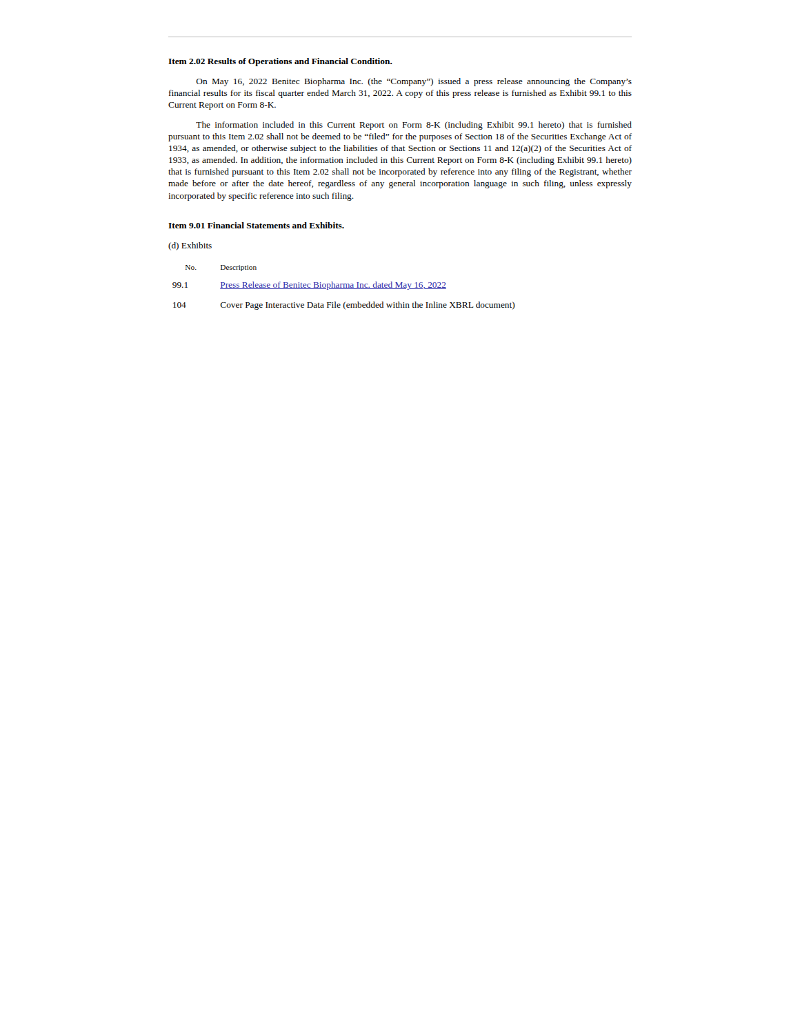Item 2.02 Results of Operations and Financial Condition.
On May 16, 2022 Benitec Biopharma Inc. (the “Company”) issued a press release announcing the Company’s financial results for its fiscal quarter ended March 31, 2022. A copy of this press release is furnished as Exhibit 99.1 to this Current Report on Form 8-K.
The information included in this Current Report on Form 8-K (including Exhibit 99.1 hereto) that is furnished pursuant to this Item 2.02 shall not be deemed to be “filed” for the purposes of Section 18 of the Securities Exchange Act of 1934, as amended, or otherwise subject to the liabilities of that Section or Sections 11 and 12(a)(2) of the Securities Act of 1933, as amended. In addition, the information included in this Current Report on Form 8-K (including Exhibit 99.1 hereto) that is furnished pursuant to this Item 2.02 shall not be incorporated by reference into any filing of the Registrant, whether made before or after the date hereof, regardless of any general incorporation language in such filing, unless expressly incorporated by specific reference into such filing.
Item 9.01 Financial Statements and Exhibits.
(d) Exhibits
| No. | Description |
| --- | --- |
| 99.1 | Press Release of Benitec Biopharma Inc. dated May 16, 2022 |
| 104 | Cover Page Interactive Data File (embedded within the Inline XBRL document) |